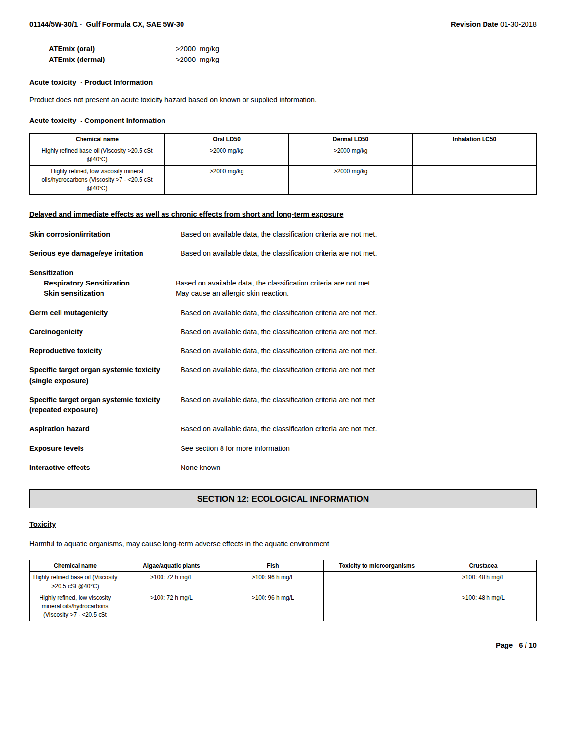01144/5W-30/1 - Gulf Formula CX, SAE 5W-30
Revision Date 01-30-2018
ATEmix (oral)
>2000 mg/kg
ATEmix (dermal)
>2000 mg/kg
Acute toxicity - Product Information
Product does not present an acute toxicity hazard based on known or supplied information.
Acute toxicity - Component Information
| Chemical name | Oral LD50 | Dermal LD50 | Inhalation LC50 |
| --- | --- | --- | --- |
| Highly refined base oil (Viscosity >20.5 cSt @40°C) | >2000 mg/kg | >2000 mg/kg | |
| Highly refined, low viscosity mineral oils/hydrocarbons (Viscosity >7 - <20.5 cSt @40°C) | >2000 mg/kg | >2000 mg/kg | |
Delayed and immediate effects as well as chronic effects from short and long-term exposure
Skin corrosion/irritation
Based on available data, the classification criteria are not met.
Serious eye damage/eye irritation
Based on available data, the classification criteria are not met.
Sensitization
Respiratory Sensitization
Based on available data, the classification criteria are not met.
Skin sensitization
May cause an allergic skin reaction.
Germ cell mutagenicity
Based on available data, the classification criteria are not met.
Carcinogenicity
Based on available data, the classification criteria are not met.
Reproductive toxicity
Based on available data, the classification criteria are not met.
Specific target organ systemic toxicity (single exposure)
Based on available data, the classification criteria are not met
Specific target organ systemic toxicity (repeated exposure)
Based on available data, the classification criteria are not met
Aspiration hazard
Based on available data, the classification criteria are not met.
Exposure levels
See section 8 for more information
Interactive effects
None known
SECTION 12: ECOLOGICAL INFORMATION
Toxicity
Harmful to aquatic organisms, may cause long-term adverse effects in the aquatic environment
| Chemical name | Algae/aquatic plants | Fish | Toxicity to microorganisms | Crustacea |
| --- | --- | --- | --- | --- |
| Highly refined base oil (Viscosity >20.5 cSt @40°C) | >100: 72 h mg/L | >100: 96 h mg/L | | >100: 48 h mg/L |
| Highly refined, low viscosity mineral oils/hydrocarbons (Viscosity >7 - <20.5 cSt | >100: 72 h mg/L | >100: 96 h mg/L | | >100: 48 h mg/L |
Page 6 / 10